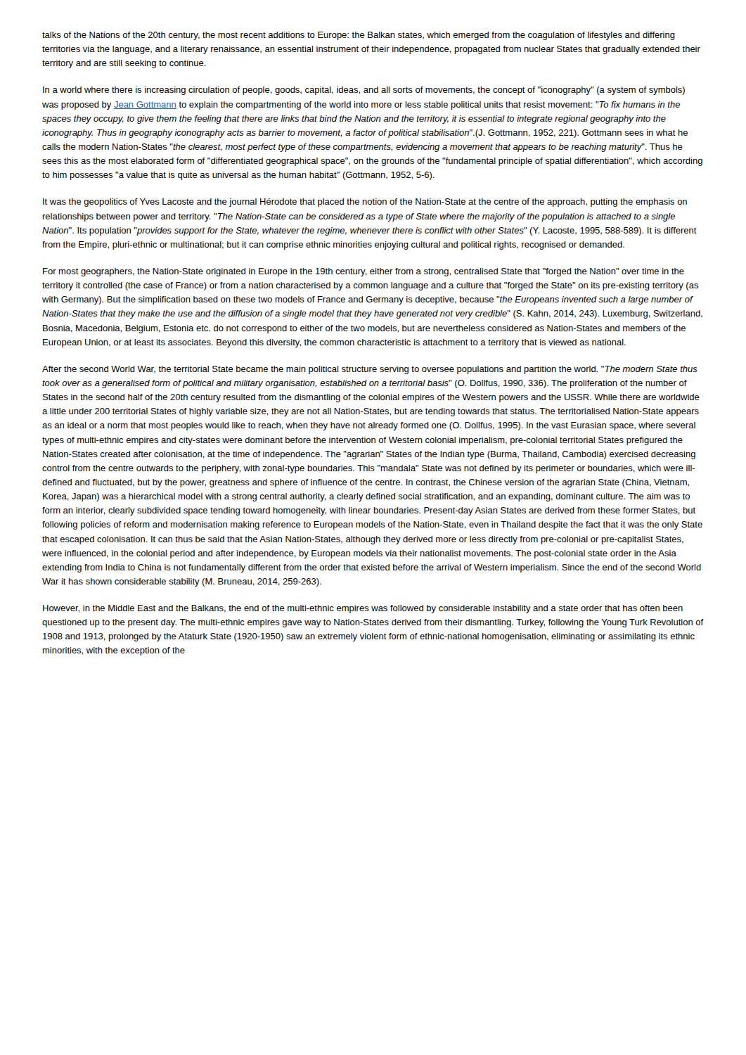talks of the Nations of the 20th century, the most recent additions to Europe: the Balkan states, which emerged from the coagulation of lifestyles and differing territories via the language, and a literary renaissance, an essential instrument of their independence, propagated from nuclear States that gradually extended their territory and are still seeking to continue.
In a world where there is increasing circulation of people, goods, capital, ideas, and all sorts of movements, the concept of "iconography" (a system of symbols) was proposed by Jean Gottmann to explain the compartmenting of the world into more or less stable political units that resist movement: "To fix humans in the spaces they occupy, to give them the feeling that there are links that bind the Nation and the territory, it is essential to integrate regional geography into the iconography. Thus in geography iconography acts as barrier to movement, a factor of political stabilisation".(J. Gottmann, 1952, 221). Gottmann sees in what he calls the modern Nation-States "the clearest, most perfect type of these compartments, evidencing a movement that appears to be reaching maturity". Thus he sees this as the most elaborated form of "differentiated geographical space", on the grounds of the "fundamental principle of spatial differentiation", which according to him possesses "a value that is quite as universal as the human habitat" (Gottmann, 1952, 5-6).
It was the geopolitics of Yves Lacoste and the journal Hérodote that placed the notion of the Nation-State at the centre of the approach, putting the emphasis on relationships between power and territory. "The Nation-State can be considered as a type of State where the majority of the population is attached to a single Nation". Its population "provides support for the State, whatever the regime, whenever there is conflict with other States" (Y. Lacoste, 1995, 588-589). It is different from the Empire, pluri-ethnic or multinational; but it can comprise ethnic minorities enjoying cultural and political rights, recognised or demanded.
For most geographers, the Nation-State originated in Europe in the 19th century, either from a strong, centralised State that "forged the Nation" over time in the territory it controlled (the case of France) or from a nation characterised by a common language and a culture that "forged the State" on its pre-existing territory (as with Germany). But the simplification based on these two models of France and Germany is deceptive, because "the Europeans invented such a large number of Nation-States that they make the use and the diffusion of a single model that they have generated not very credible" (S. Kahn, 2014, 243). Luxemburg, Switzerland, Bosnia, Macedonia, Belgium, Estonia etc. do not correspond to either of the two models, but are nevertheless considered as Nation-States and members of the European Union, or at least its associates. Beyond this diversity, the common characteristic is attachment to a territory that is viewed as national.
After the second World War, the territorial State became the main political structure serving to oversee populations and partition the world. "The modern State thus took over as a generalised form of political and military organisation, established on a territorial basis" (O. Dollfus, 1990, 336). The proliferation of the number of States in the second half of the 20th century resulted from the dismantling of the colonial empires of the Western powers and the USSR. While there are worldwide a little under 200 territorial States of highly variable size, they are not all Nation-States, but are tending towards that status. The territorialised Nation-State appears as an ideal or a norm that most peoples would like to reach, when they have not already formed one (O. Dollfus, 1995). In the vast Eurasian space, where several types of multi-ethnic empires and city-states were dominant before the intervention of Western colonial imperialism, pre-colonial territorial States prefigured the Nation-States created after colonisation, at the time of independence. The "agrarian" States of the Indian type (Burma, Thailand, Cambodia) exercised decreasing control from the centre outwards to the periphery, with zonal-type boundaries. This "mandala" State was not defined by its perimeter or boundaries, which were ill-defined and fluctuated, but by the power, greatness and sphere of influence of the centre. In contrast, the Chinese version of the agrarian State (China, Vietnam, Korea, Japan) was a hierarchical model with a strong central authority, a clearly defined social stratification, and an expanding, dominant culture. The aim was to form an interior, clearly subdivided space tending toward homogeneity, with linear boundaries. Present-day Asian States are derived from these former States, but following policies of reform and modernisation making reference to European models of the Nation-State, even in Thailand despite the fact that it was the only State that escaped colonisation. It can thus be said that the Asian Nation-States, although they derived more or less directly from pre-colonial or pre-capitalist States, were influenced, in the colonial period and after independence, by European models via their nationalist movements. The post-colonial state order in the Asia extending from India to China is not fundamentally different from the order that existed before the arrival of Western imperialism. Since the end of the second World War it has shown considerable stability (M. Bruneau, 2014, 259-263).
However, in the Middle East and the Balkans, the end of the multi-ethnic empires was followed by considerable instability and a state order that has often been questioned up to the present day. The multi-ethnic empires gave way to Nation-States derived from their dismantling. Turkey, following the Young Turk Revolution of 1908 and 1913, prolonged by the Ataturk State (1920-1950) saw an extremely violent form of ethnic-national homogenisation, eliminating or assimilating its ethnic minorities, with the exception of the